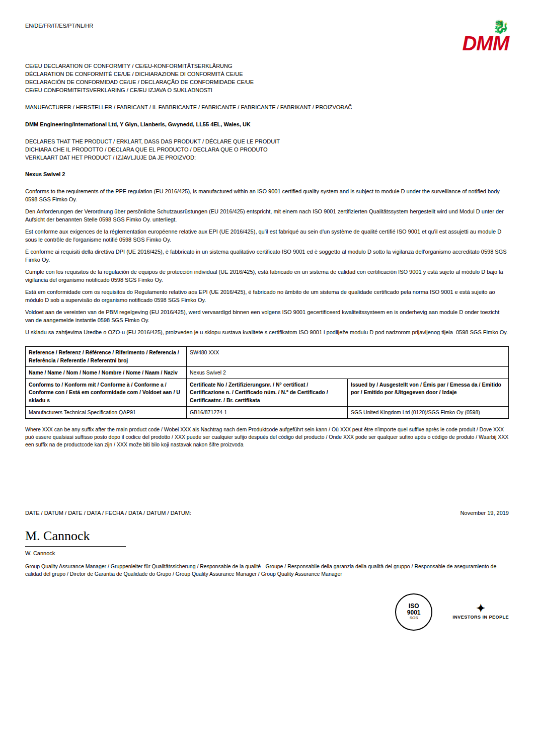EN/DE/FR/IT/ES/PT/NL/HR
🐉
DMM
CE/EU DECLARATION OF CONFORMITY / CE/EU-KONFORMITÄTSERKLÄRUNG
DÉCLARATION DE CONFORMITÉ CE/UE / DICHIARAZIONE DI CONFORMITÀ CE/UE
DECLARACIÓN DE CONFORMIDAD CE/UE / DECLARAÇÃO DE CONFORMIDADE CE/UE
CE/EU CONFORMITEITSVERKLARING / CE/EU IZJAVA O SUKLADNOSTI
MANUFACTURER / HERSTELLER / FABRICANT / IL FABBRICANTE / FABRICANTE / FABRICANTE / FABRIKANT / PROIZVOĐAČ
DMM Engineering/International Ltd, Y Glyn, Llanberis, Gwynedd, LL55 4EL, Wales, UK
DECLARES THAT THE PRODUCT / ERKLÄRT, DASS DAS PRODUKT / DÉCLARE QUE LE PRODUIT
DICHIARA CHE IL PRODOTTO / DECLARA QUE EL PRODUCTO / DECLARA QUE O PRODUTO
VERKLAART DAT HET PRODUCT / IZJAVLJUJE DA JE PROIZVOD:
Nexus Swivel 2
Conforms to the requirements of the PPE regulation (EU 2016/425), is manufactured within an ISO 9001 certified quality system and is subject to module D under the surveillance of notified body 0598 SGS Fimko Oy.
Den Anforderungen der Verordnung über persönliche Schutzausrüstungen (EU 2016/425) entspricht, mit einem nach ISO 9001 zertifizierten Qualitätssystem hergestellt wird und Modul D unter der Aufsicht der benannten Stelle 0598 SGS Fimko Oy. unterliegt.
Est conforme aux exigences de la réglementation européenne relative aux EPI (UE 2016/425), qu'il est fabriqué au sein d'un système de qualité certifié ISO 9001 et qu'il est assujetti au module D sous le contrôle de l'organisme notifié 0598 SGS Fimko Oy.
È conforme ai requisiti della direttiva DPI (UE 2016/425), è fabbricato in un sistema qualitativo certificato ISO 9001 ed è soggetto al modulo D sotto la vigilanza dell'organismo accreditato 0598 SGS Fimko Oy.
Cumple con los requisitos de la regulación de equipos de protección individual (UE 2016/425), está fabricado en un sistema de calidad con certificación ISO 9001 y está sujeto al módulo D bajo la vigilancia del organismo notificado 0598 SGS Fimko Oy.
Está em conformidade com os requisitos do Regulamento relativo aos EPI (UE 2016/425), é fabricado no âmbito de um sistema de qualidade certificado pela norma ISO 9001 e está sujeito ao módulo D sob a supervisão do organismo notificado 0598 SGS Fimko Oy.
Voldoet aan de vereisten van de PBM regelgeving (EU 2016/425), werd vervaardigd binnen een volgens ISO 9001 gecertificeerd kwaliteitssysteem en is onderhevig aan module D onder toezicht van de aangemelde instantie 0598 SGS Fimko Oy.
U skladu sa zahtjevima Uredbe o OZO-u (EU 2016/425), proizveden je u sklopu sustava kvalitete s certifikatom ISO 9001 i podliježe modulu D pod nadzorom prijavljenog tijela 0598 SGS Fimko Oy.
| Reference / Referenz / Référence / Riferimento / Referencia / Referência / Referentie / Referentni broj | SW480 XXX |
| Name / Name / Nom / Nome / Nombre / Nome / Naam / Naziv | Nexus Swivel 2 |
| Conforms to / Konform mit / Conforme à / Conforme a / Conforme con / Está em conformidade com / Voldoet aan / U skladu s | Certificate No / Zertifizierungsnr. / N° certificat / Certificazione n. / Certificado núm. / N.º de Certificado / Certificaatnr. / Br. certifikata | Issued by / Ausgestellt von / Émis par / Emessa da / Emitido por / Emitido por /Uitgegeven door / Izdaje |
| Manufacturers Technical Specification QAP91 | GB16/871274-1 | SGS United Kingdom Ltd (0120)/SGS Fimko Oy (0598) |
Where XXX can be any suffix after the main product code / Wobei XXX als Nachtrag nach dem Produktcode aufgeführt sein kann / Où XXX peut être n'importe quel suffixe après le code produit / Dove XXX può essere qualsiasi suffisso posto dopo il codice del prodotto / XXX puede ser cualquier sufijo después del código del producto / Onde XXX pode ser qualquer sufixo após o código de produto / Waarbij XXX een suffix na de productcode kan zijn / XXX može biti bilo koji nastavak nakon šifre proizvoda
DATE / DATUM / DATE / DATA / FECHA / DATA / DATUM / DATUM:
November 19, 2019
M. Cannock
W. Cannock
Group Quality Assurance Manager / Gruppenleiter für Qualitätssicherung / Responsable de la qualité - Groupe / Responsabile della garanzia della qualità del gruppo / Responsable de aseguramiento de calidad del grupo / Diretor de Garantia de Qualidade do Grupo / Group Quality Assurance Manager / Group Quality Assurance Manager
ISO 9001 SGS
✦
INVESTORS IN PEOPLE